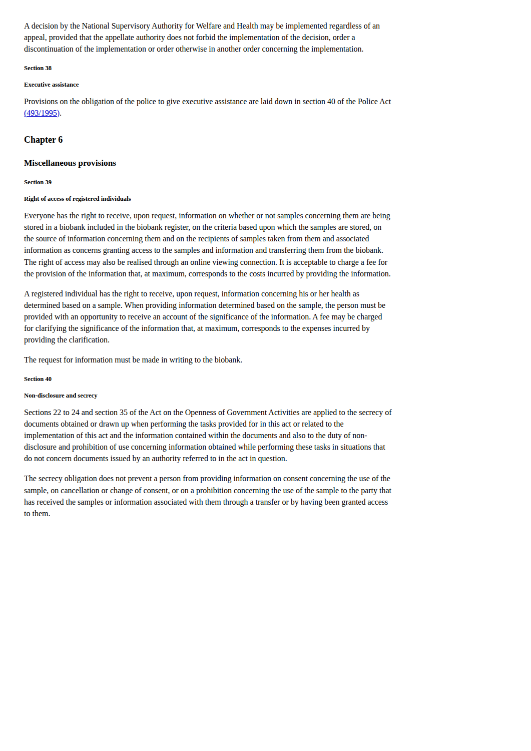A decision by the National Supervisory Authority for Welfare and Health may be implemented regardless of an appeal, provided that the appellate authority does not forbid the implementation of the decision, order a discontinuation of the implementation or order otherwise in another order concerning the implementation.
Section 38
Executive assistance
Provisions on the obligation of the police to give executive assistance are laid down in section 40 of the Police Act (493/1995).
Chapter 6
Miscellaneous provisions
Section 39
Right of access of registered individuals
Everyone has the right to receive, upon request, information on whether or not samples concerning them are being stored in a biobank included in the biobank register, on the criteria based upon which the samples are stored, on the source of information concerning them and on the recipients of samples taken from them and associated information as concerns granting access to the samples and information and transferring them from the biobank. The right of access may also be realised through an online viewing connection. It is acceptable to charge a fee for the provision of the information that, at maximum, corresponds to the costs incurred by providing the information.
A registered individual has the right to receive, upon request, information concerning his or her health as determined based on a sample. When providing information determined based on the sample, the person must be provided with an opportunity to receive an account of the significance of the information. A fee may be charged for clarifying the significance of the information that, at maximum, corresponds to the expenses incurred by providing the clarification.
The request for information must be made in writing to the biobank.
Section 40
Non-disclosure and secrecy
Sections 22 to 24 and section 35 of the Act on the Openness of Government Activities are applied to the secrecy of documents obtained or drawn up when performing the tasks provided for in this act or related to the implementation of this act and the information contained within the documents and also to the duty of non-disclosure and prohibition of use concerning information obtained while performing these tasks in situations that do not concern documents issued by an authority referred to in the act in question.
The secrecy obligation does not prevent a person from providing information on consent concerning the use of the sample, on cancellation or change of consent, or on a prohibition concerning the use of the sample to the party that has received the samples or information associated with them through a transfer or by having been granted access to them.